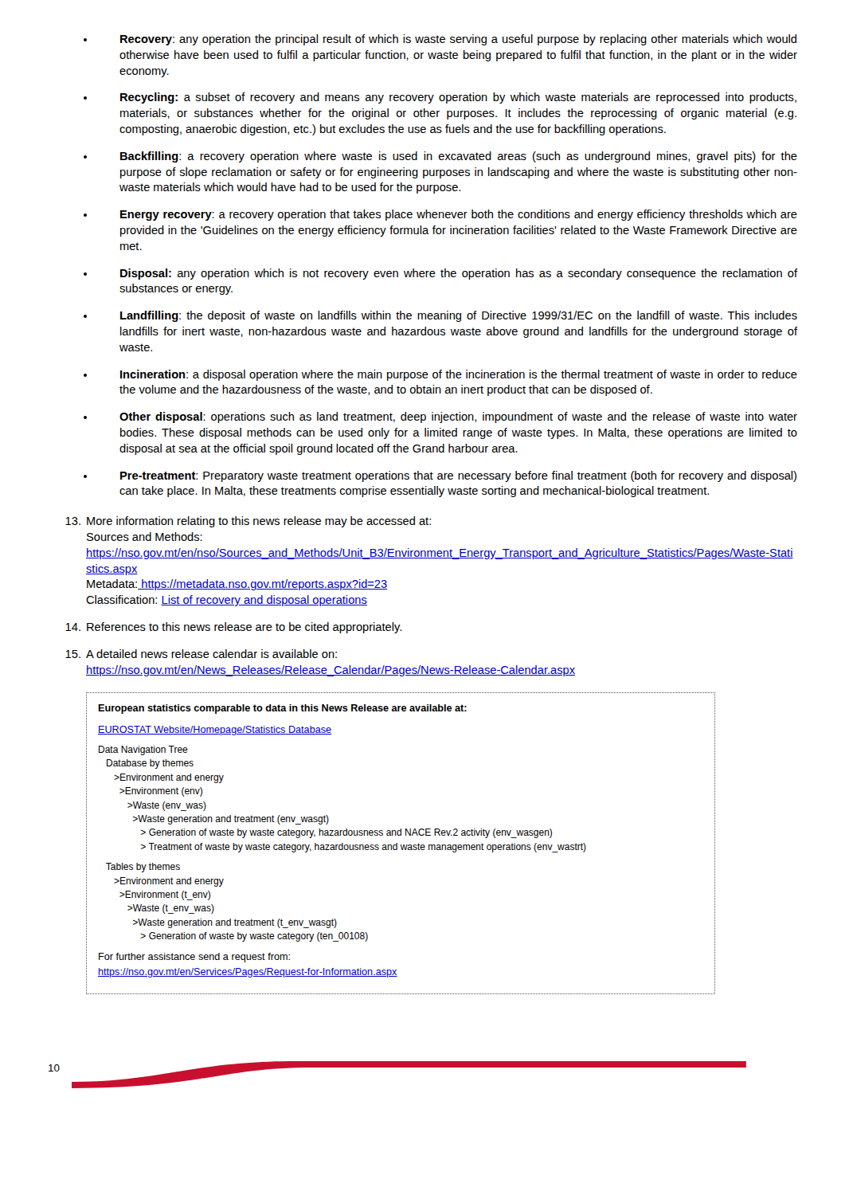Recovery: any operation the principal result of which is waste serving a useful purpose by replacing other materials which would otherwise have been used to fulfil a particular function, or waste being prepared to fulfil that function, in the plant or in the wider economy.
Recycling: a subset of recovery and means any recovery operation by which waste materials are reprocessed into products, materials, or substances whether for the original or other purposes. It includes the reprocessing of organic material (e.g. composting, anaerobic digestion, etc.) but excludes the use as fuels and the use for backfilling operations.
Backfilling: a recovery operation where waste is used in excavated areas (such as underground mines, gravel pits) for the purpose of slope reclamation or safety or for engineering purposes in landscaping and where the waste is substituting other non-waste materials which would have had to be used for the purpose.
Energy recovery: a recovery operation that takes place whenever both the conditions and energy efficiency thresholds which are provided in the 'Guidelines on the energy efficiency formula for incineration facilities' related to the Waste Framework Directive are met.
Disposal: any operation which is not recovery even where the operation has as a secondary consequence the reclamation of substances or energy.
Landfilling: the deposit of waste on landfills within the meaning of Directive 1999/31/EC on the landfill of waste. This includes landfills for inert waste, non-hazardous waste and hazardous waste above ground and landfills for the underground storage of waste.
Incineration: a disposal operation where the main purpose of the incineration is the thermal treatment of waste in order to reduce the volume and the hazardousness of the waste, and to obtain an inert product that can be disposed of.
Other disposal: operations such as land treatment, deep injection, impoundment of waste and the release of waste into water bodies. These disposal methods can be used only for a limited range of waste types. In Malta, these operations are limited to disposal at sea at the official spoil ground located off the Grand harbour area.
Pre-treatment: Preparatory waste treatment operations that are necessary before final treatment (both for recovery and disposal) can take place. In Malta, these treatments comprise essentially waste sorting and mechanical-biological treatment.
More information relating to this news release may be accessed at:
Sources and Methods:
https://nso.gov.mt/en/nso/Sources_and_Methods/Unit_B3/Environment_Energy_Transport_and_Agriculture_Statistics/Pages/Waste-Statistics.aspx
Metadata: https://metadata.nso.gov.mt/reports.aspx?id=23
Classification: List of recovery and disposal operations
References to this news release are to be cited appropriately.
A detailed news release calendar is available on:
https://nso.gov.mt/en/News_Releases/Release_Calendar/Pages/News-Release-Calendar.aspx
European statistics comparable to data in this News Release are available at:
EUROSTAT Website/Homepage/Statistics Database
Data Navigation Tree
Database by themes
>Environment and energy
>Environment (env)
>Waste (env_was)
>Waste generation and treatment (env_wasgt)
> Generation of waste by waste category, hazardousness and NACE Rev.2 activity (env_wasgen)
> Treatment of waste by waste category, hazardousness and waste management operations (env_wastrt)
Tables by themes
>Environment and energy
>Environment (t_env)
>Waste (t_env_was)
>Waste generation and treatment (t_env_wasgt)
> Generation of waste by waste category (ten_00108)
For further assistance send a request from:
https://nso.gov.mt/en/Services/Pages/Request-for-Information.aspx
10